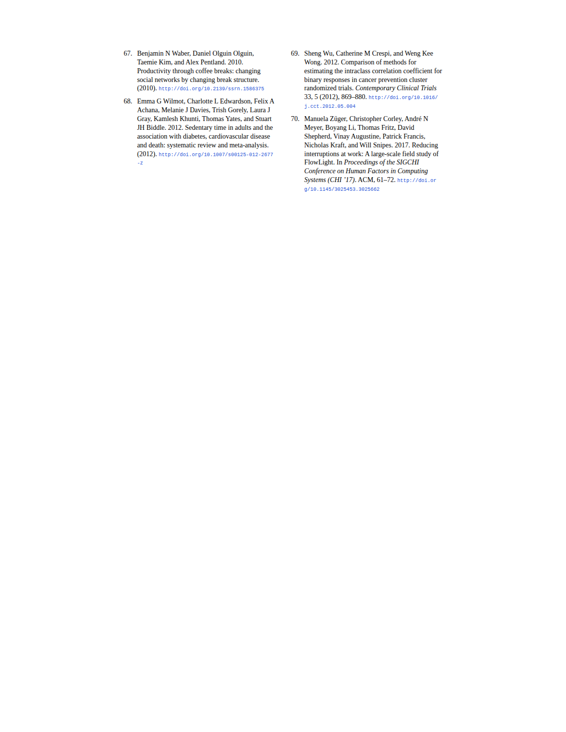67. Benjamin N Waber, Daniel Olguin Olguin, Taemie Kim, and Alex Pentland. 2010. Productivity through coffee breaks: changing social networks by changing break structure. (2010). http://doi.org/10.2139/ssrn.1586375
68. Emma G Wilmot, Charlotte L Edwardson, Felix A Achana, Melanie J Davies, Trish Gorely, Laura J Gray, Kamlesh Khunti, Thomas Yates, and Stuart JH Biddle. 2012. Sedentary time in adults and the association with diabetes, cardiovascular disease and death: systematic review and meta-analysis. (2012). http://doi.org/10.1007/s00125-012-2677-z
69. Sheng Wu, Catherine M Crespi, and Weng Kee Wong. 2012. Comparison of methods for estimating the intraclass correlation coefficient for binary responses in cancer prevention cluster randomized trials. Contemporary Clinical Trials 33, 5 (2012), 869–880. http://doi.org/10.1016/j.cct.2012.05.004
70. Manuela Züger, Christopher Corley, André N Meyer, Boyang Li, Thomas Fritz, David Shepherd, Vinay Augustine, Patrick Francis, Nicholas Kraft, and Will Snipes. 2017. Reducing interruptions at work: A large-scale field study of FlowLight. In Proceedings of the SIGCHI Conference on Human Factors in Computing Systems (CHI ’17). ACM, 61–72. http://doi.org/10.1145/3025453.3025662